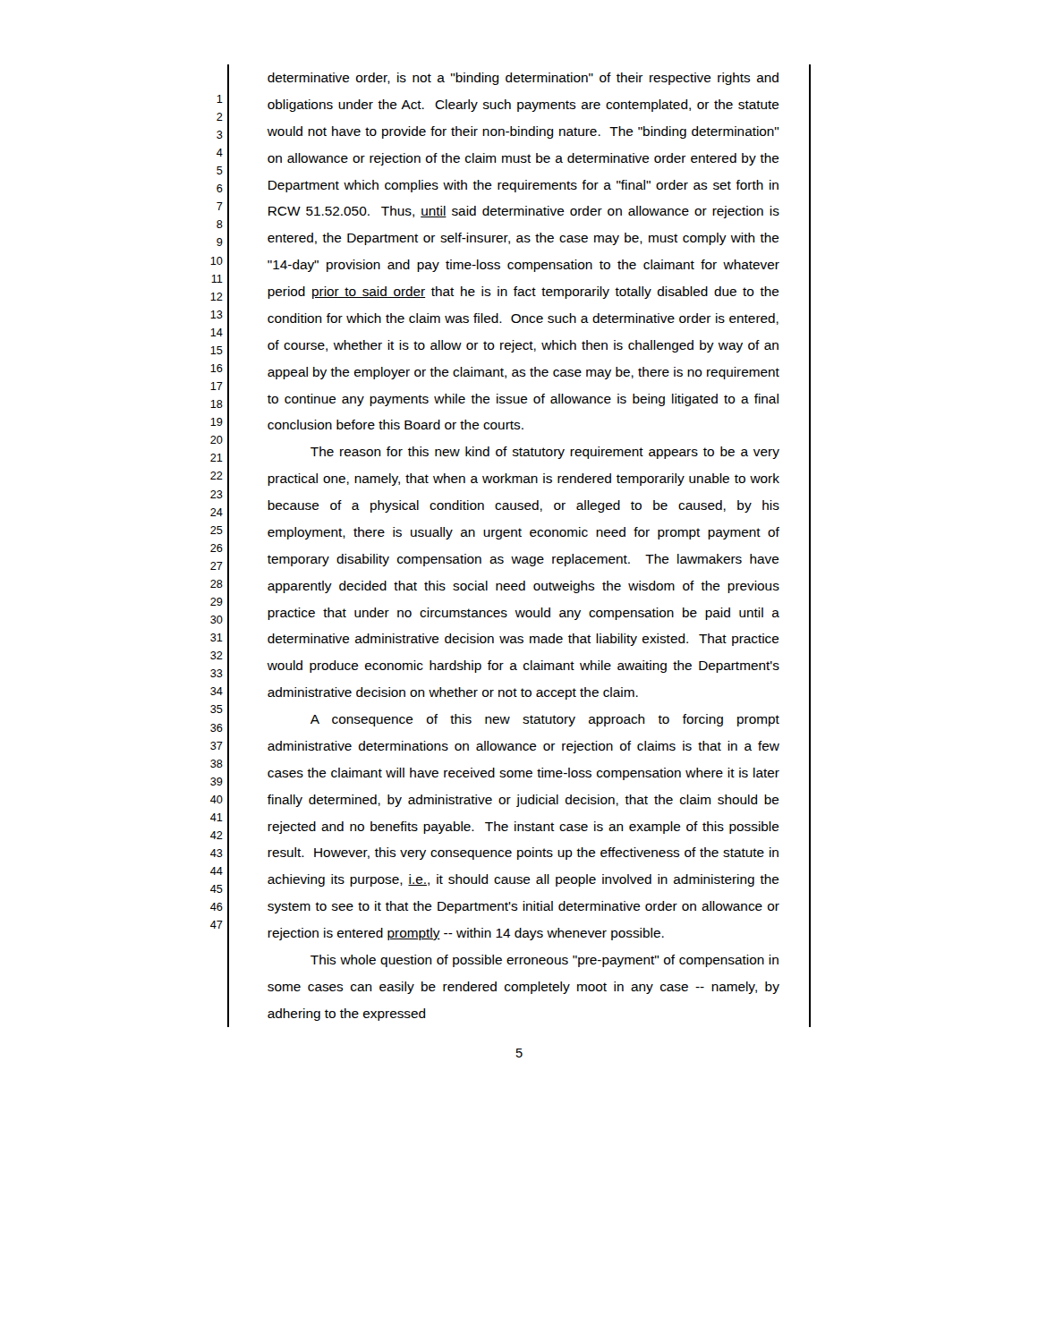1234567891011121314151617181920212223242526272829303132333435363738394041424344454647
determinative order, is not a "binding determination" of their respective rights and obligations under the Act. Clearly such payments are contemplated, or the statute would not have to provide for their non-binding nature. The "binding determination" on allowance or rejection of the claim must be a determinative order entered by the Department which complies with the requirements for a "final" order as set forth in RCW 51.52.050. Thus, until said determinative order on allowance or rejection is entered, the Department or self-insurer, as the case may be, must comply with the "14-day" provision and pay time-loss compensation to the claimant for whatever period prior to said order that he is in fact temporarily totally disabled due to the condition for which the claim was filed. Once such a determinative order is entered, of course, whether it is to allow or to reject, which then is challenged by way of an appeal by the employer or the claimant, as the case may be, there is no requirement to continue any payments while the issue of allowance is being litigated to a final conclusion before this Board or the courts.
The reason for this new kind of statutory requirement appears to be a very practical one, namely, that when a workman is rendered temporarily unable to work because of a physical condition caused, or alleged to be caused, by his employment, there is usually an urgent economic need for prompt payment of temporary disability compensation as wage replacement. The lawmakers have apparently decided that this social need outweighs the wisdom of the previous practice that under no circumstances would any compensation be paid until a determinative administrative decision was made that liability existed. That practice would produce economic hardship for a claimant while awaiting the Department's administrative decision on whether or not to accept the claim.
A consequence of this new statutory approach to forcing prompt administrative determinations on allowance or rejection of claims is that in a few cases the claimant will have received some time-loss compensation where it is later finally determined, by administrative or judicial decision, that the claim should be rejected and no benefits payable. The instant case is an example of this possible result. However, this very consequence points up the effectiveness of the statute in achieving its purpose, i.e., it should cause all people involved in administering the system to see to it that the Department's initial determinative order on allowance or rejection is entered promptly -- within 14 days whenever possible.
This whole question of possible erroneous "pre-payment" of compensation in some cases can easily be rendered completely moot in any case -- namely, by adhering to the expressed
5